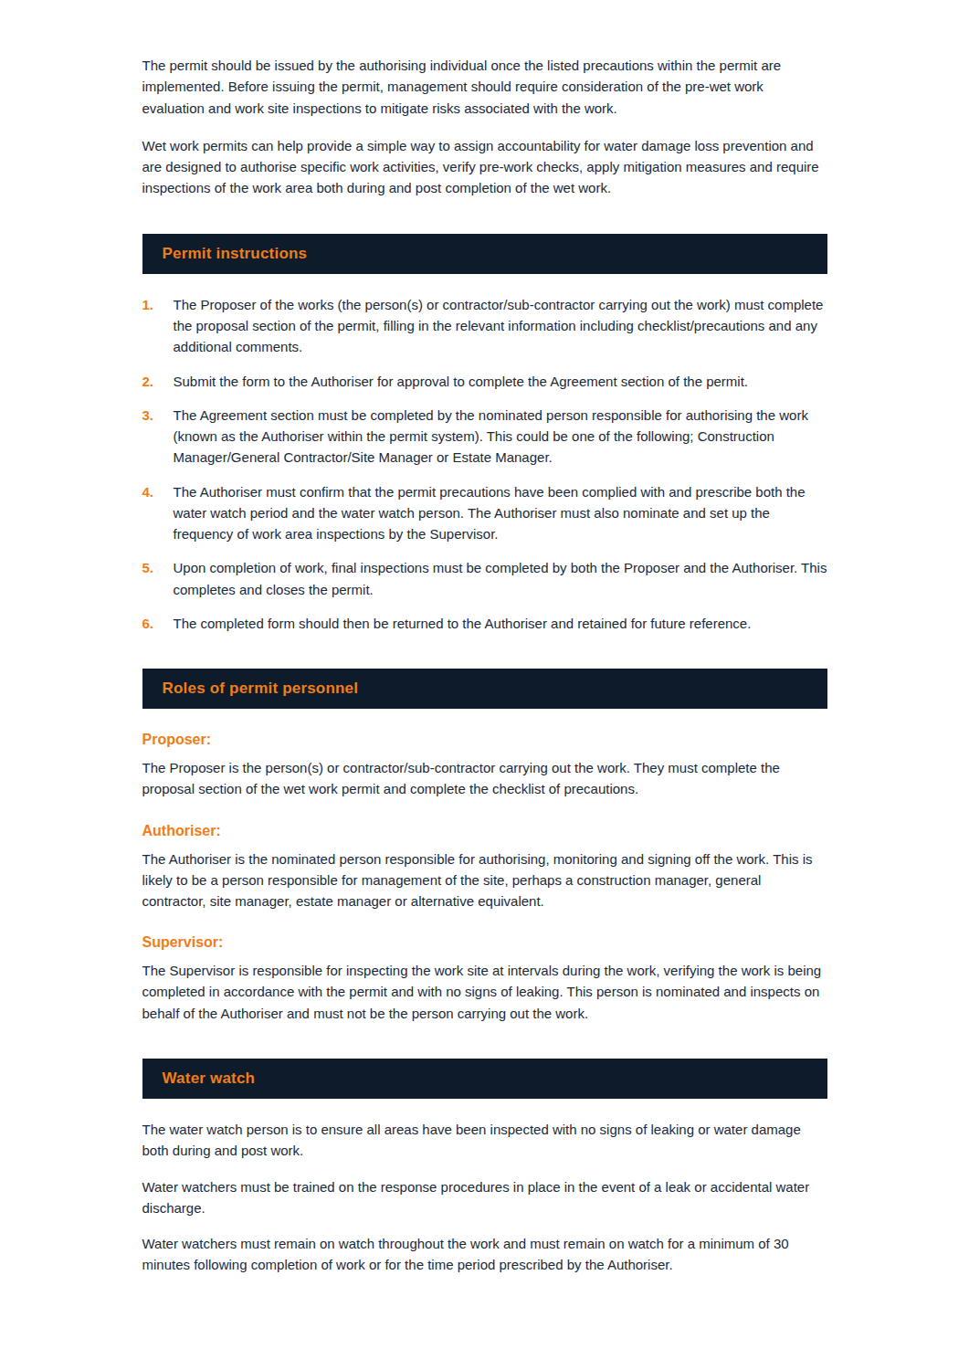The permit should be issued by the authorising individual once the listed precautions within the permit are implemented. Before issuing the permit, management should require consideration of the pre-wet work evaluation and work site inspections to mitigate risks associated with the work.
Wet work permits can help provide a simple way to assign accountability for water damage loss prevention and are designed to authorise specific work activities, verify pre-work checks, apply mitigation measures and require inspections of the work area both during and post completion of the wet work.
Permit instructions
The Proposer of the works (the person(s) or contractor/sub-contractor carrying out the work) must complete the proposal section of the permit, filling in the relevant information including checklist/precautions and any additional comments.
Submit the form to the Authoriser for approval to complete the Agreement section of the permit.
The Agreement section must be completed by the nominated person responsible for authorising the work (known as the Authoriser within the permit system). This could be one of the following; Construction Manager/General Contractor/Site Manager or Estate Manager.
The Authoriser must confirm that the permit precautions have been complied with and prescribe both the water watch period and the water watch person. The Authoriser must also nominate and set up the frequency of work area inspections by the Supervisor.
Upon completion of work, final inspections must be completed by both the Proposer and the Authoriser. This completes and closes the permit.
The completed form should then be returned to the Authoriser and retained for future reference.
Roles of permit personnel
Proposer:
The Proposer is the person(s) or contractor/sub-contractor carrying out the work. They must complete the proposal section of the wet work permit and complete the checklist of precautions.
Authoriser:
The Authoriser is the nominated person responsible for authorising, monitoring and signing off the work. This is likely to be a person responsible for management of the site, perhaps a construction manager, general contractor, site manager, estate manager or alternative equivalent.
Supervisor:
The Supervisor is responsible for inspecting the work site at intervals during the work, verifying the work is being completed in accordance with the permit and with no signs of leaking. This person is nominated and inspects on behalf of the Authoriser and must not be the person carrying out the work.
Water watch
The water watch person is to ensure all areas have been inspected with no signs of leaking or water damage both during and post work.
Water watchers must be trained on the response procedures in place in the event of a leak or accidental water discharge.
Water watchers must remain on watch throughout the work and must remain on watch for a minimum of 30 minutes following completion of work or for the time period prescribed by the Authoriser.